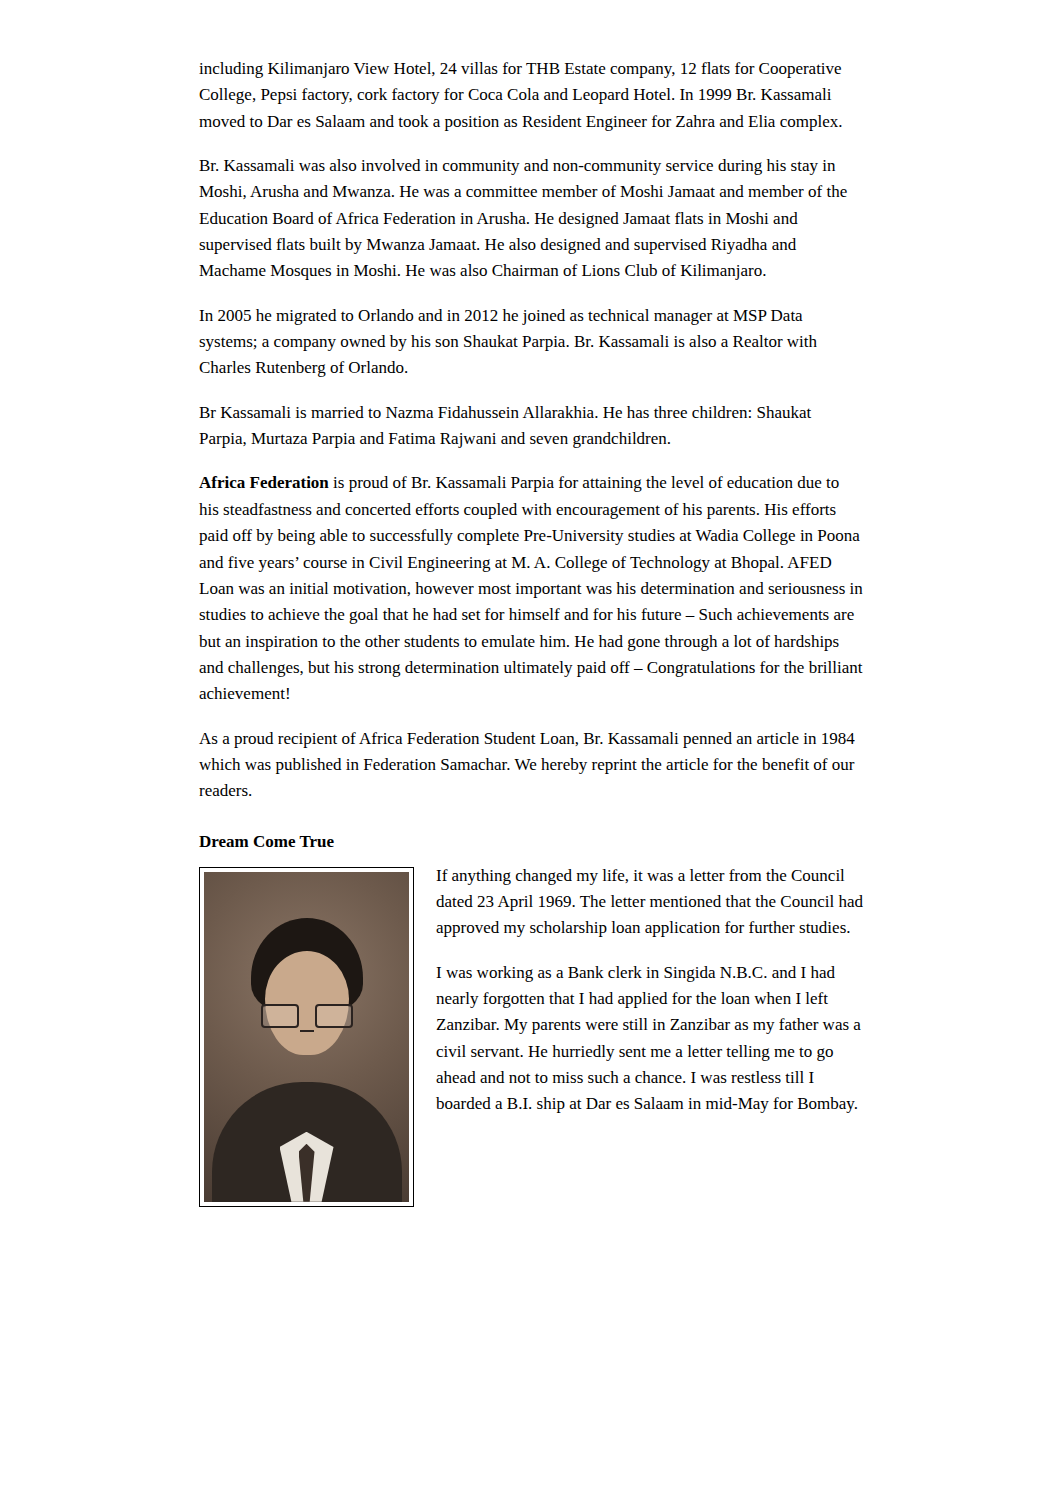including Kilimanjaro View Hotel, 24 villas for THB Estate company, 12 flats for Cooperative College, Pepsi factory, cork factory for Coca Cola and Leopard Hotel. In 1999 Br. Kassamali moved to Dar es Salaam and took a position as Resident Engineer for Zahra and Elia complex.
Br. Kassamali was also involved in community and non-community service during his stay in Moshi, Arusha and Mwanza. He was a committee member of Moshi Jamaat and member of the Education Board of Africa Federation in Arusha. He designed Jamaat flats in Moshi and supervised flats built by Mwanza Jamaat. He also designed and supervised Riyadha and Machame Mosques in Moshi. He was also Chairman of Lions Club of Kilimanjaro.
In 2005 he migrated to Orlando and in 2012 he joined as technical manager at MSP Data systems; a company owned by his son Shaukat Parpia. Br. Kassamali is also a Realtor with Charles Rutenberg of Orlando.
Br Kassamali is married to Nazma Fidahussein Allarakhia. He has three children: Shaukat Parpia, Murtaza Parpia and Fatima Rajwani and seven grandchildren.
Africa Federation is proud of Br. Kassamali Parpia for attaining the level of education due to his steadfastness and concerted efforts coupled with encouragement of his parents. His efforts paid off by being able to successfully complete Pre-University studies at Wadia College in Poona and five years’ course in Civil Engineering at M. A. College of Technology at Bhopal. AFED Loan was an initial motivation, however most important was his determination and seriousness in studies to achieve the goal that he had set for himself and for his future – Such achievements are but an inspiration to the other students to emulate him. He had gone through a lot of hardships and challenges, but his strong determination ultimately paid off – Congratulations for the brilliant achievement!
As a proud recipient of Africa Federation Student Loan, Br. Kassamali penned an article in 1984 which was published in Federation Samachar. We hereby reprint the article for the benefit of our readers.
Dream Come True
If anything changed my life, it was a letter from the Council dated 23 April 1969. The letter mentioned that the Council had approved my scholarship loan application for further studies.
I was working as a Bank clerk in Singida N.B.C. and I had nearly forgotten that I had applied for the loan when I left Zanzibar. My parents were still in Zanzibar as my father was a civil servant. He hurriedly sent me a letter telling me to go ahead and not to miss such a chance. I was restless till I boarded a B.I. ship at Dar es Salaam in mid-May for Bombay.